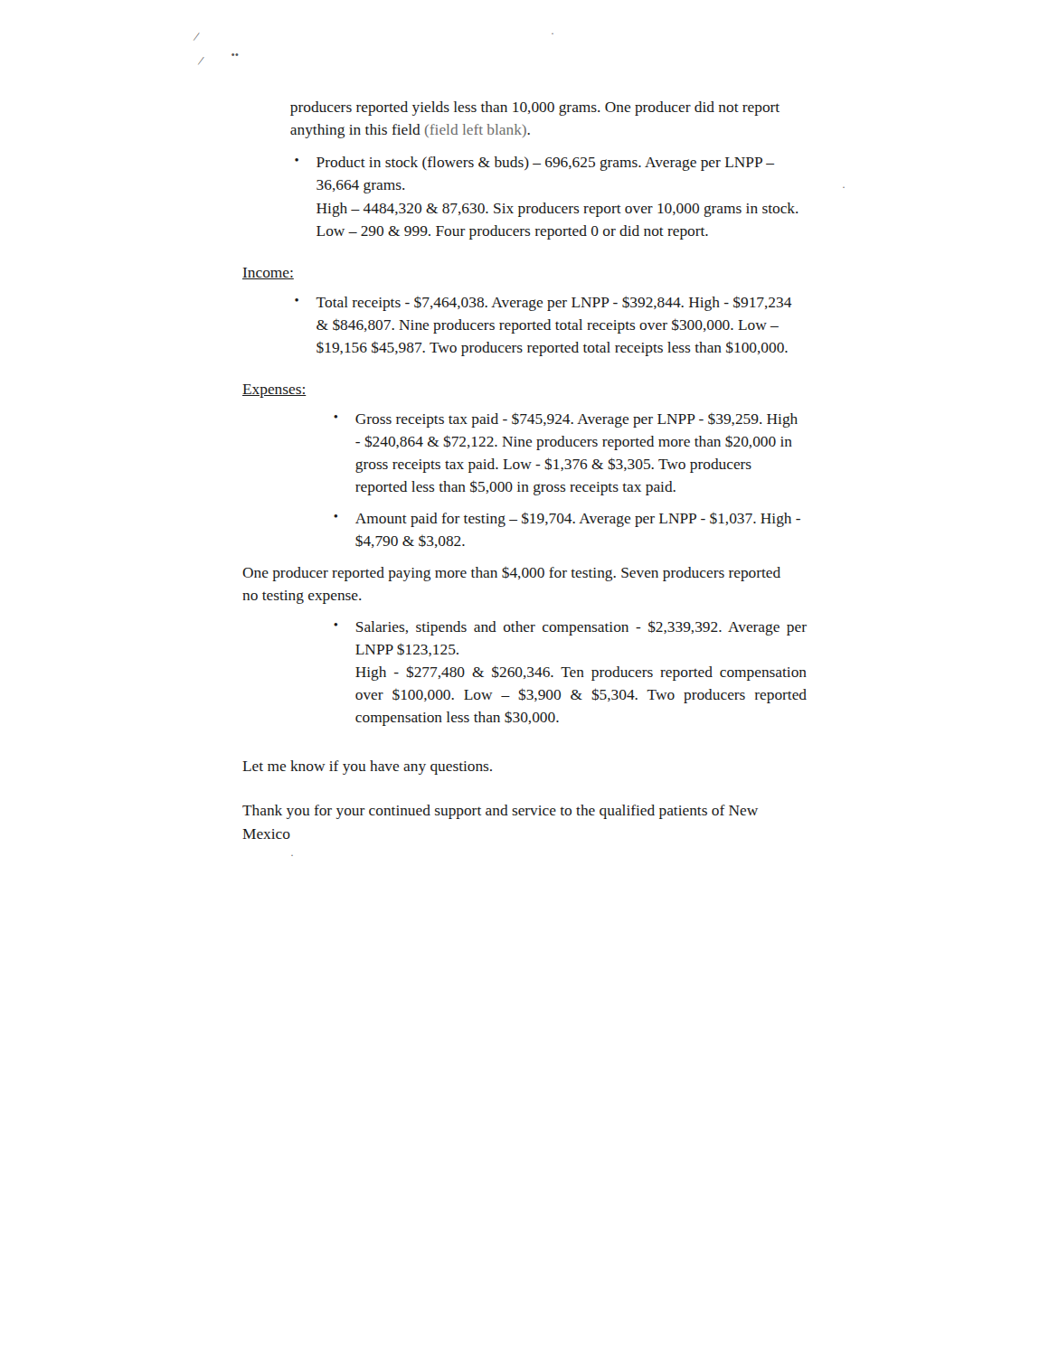/ / ••
·
·
·
producers reported yields less than 10,000 grams. One producer did not report anything in this field (field left blank).
Product in stock (flowers & buds) – 696,625 grams. Average per LNPP – 36,664 grams.
High – 4484,320 & 87,630. Six producers report over 10,000 grams in stock. Low – 290 & 999. Four producers reported 0 or did not report.
Income:
Total receipts - $7,464,038. Average per LNPP - $392,844. High - $917,234 & $846,807. Nine producers reported total receipts over $300,000. Low – $19,156 $45,987. Two producers reported total receipts less than $100,000.
Expenses:
Gross receipts tax paid - $745,924. Average per LNPP - $39,259. High - $240,864 & $72,122. Nine producers reported more than $20,000 in gross receipts tax paid. Low - $1,376 & $3,305. Two producers reported less than $5,000 in gross receipts tax paid.
Amount paid for testing – $19,704. Average per LNPP - $1,037. High - $4,790 & $3,082.
One producer reported paying more than $4,000 for testing. Seven producers reported
no testing expense.
Salaries, stipends and other compensation - $2,339,392. Average per LNPP $123,125.
High - $277,480 & $260,346. Ten producers reported compensation over $100,000. Low – $3,900 & $5,304. Two producers reported compensation less than $30,000.
Let me know if you have any questions.
Thank you for your continued support and service to the qualified patients of New Mexico